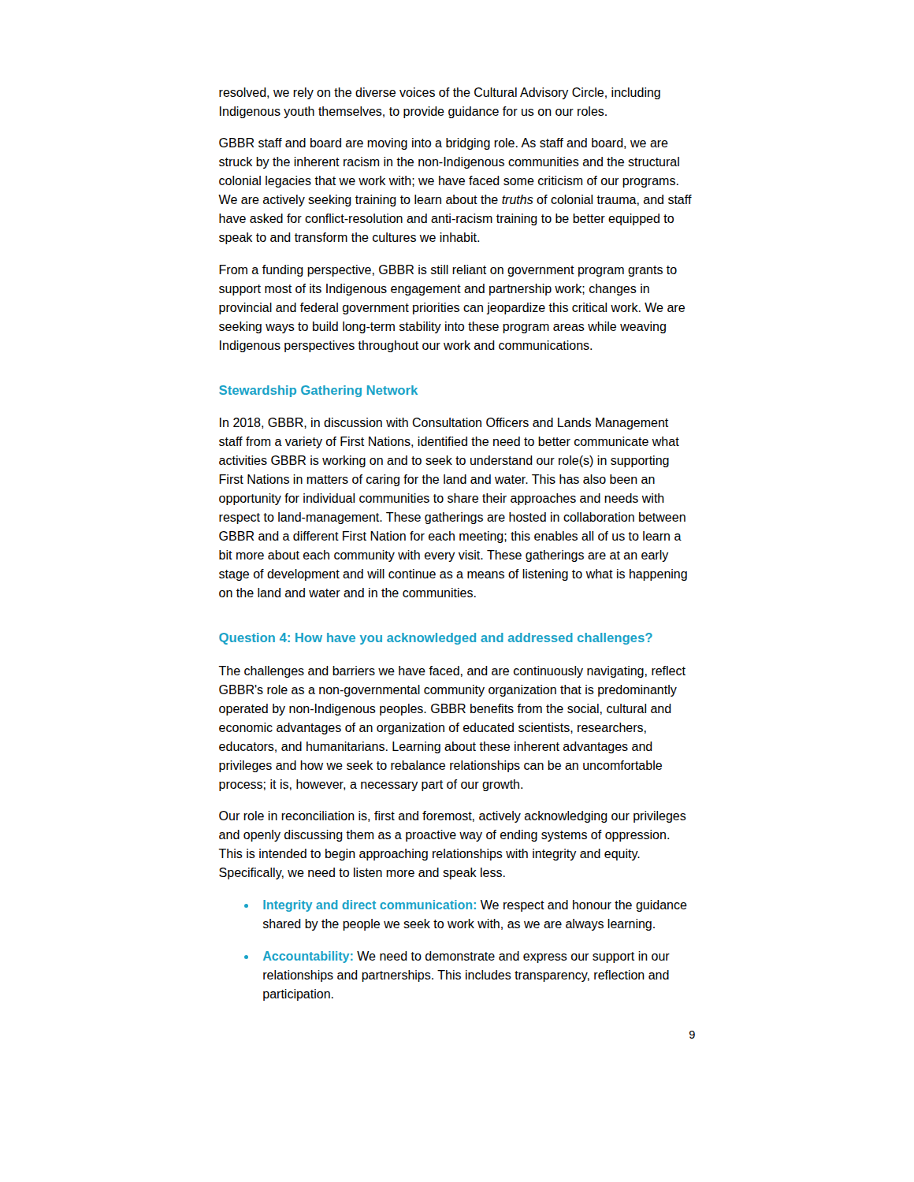resolved, we rely on the diverse voices of the Cultural Advisory Circle, including Indigenous youth themselves, to provide guidance for us on our roles.
GBBR staff and board are moving into a bridging role. As staff and board, we are struck by the inherent racism in the non-Indigenous communities and the structural colonial legacies that we work with; we have faced some criticism of our programs. We are actively seeking training to learn about the truths of colonial trauma, and staff have asked for conflict-resolution and anti-racism training to be better equipped to speak to and transform the cultures we inhabit.
From a funding perspective, GBBR is still reliant on government program grants to support most of its Indigenous engagement and partnership work; changes in provincial and federal government priorities can jeopardize this critical work. We are seeking ways to build long-term stability into these program areas while weaving Indigenous perspectives throughout our work and communications.
Stewardship Gathering Network
In 2018, GBBR, in discussion with Consultation Officers and Lands Management staff from a variety of First Nations, identified the need to better communicate what activities GBBR is working on and to seek to understand our role(s) in supporting First Nations in matters of caring for the land and water. This has also been an opportunity for individual communities to share their approaches and needs with respect to land-management. These gatherings are hosted in collaboration between GBBR and a different First Nation for each meeting; this enables all of us to learn a bit more about each community with every visit. These gatherings are at an early stage of development and will continue as a means of listening to what is happening on the land and water and in the communities.
Question 4: How have you acknowledged and addressed challenges?
The challenges and barriers we have faced, and are continuously navigating, reflect GBBR's role as a non-governmental community organization that is predominantly operated by non-Indigenous peoples. GBBR benefits from the social, cultural and economic advantages of an organization of educated scientists, researchers, educators, and humanitarians. Learning about these inherent advantages and privileges and how we seek to rebalance relationships can be an uncomfortable process; it is, however, a necessary part of our growth.
Our role in reconciliation is, first and foremost, actively acknowledging our privileges and openly discussing them as a proactive way of ending systems of oppression. This is intended to begin approaching relationships with integrity and equity. Specifically, we need to listen more and speak less.
Integrity and direct communication: We respect and honour the guidance shared by the people we seek to work with, as we are always learning.
Accountability: We need to demonstrate and express our support in our relationships and partnerships. This includes transparency, reflection and participation.
9